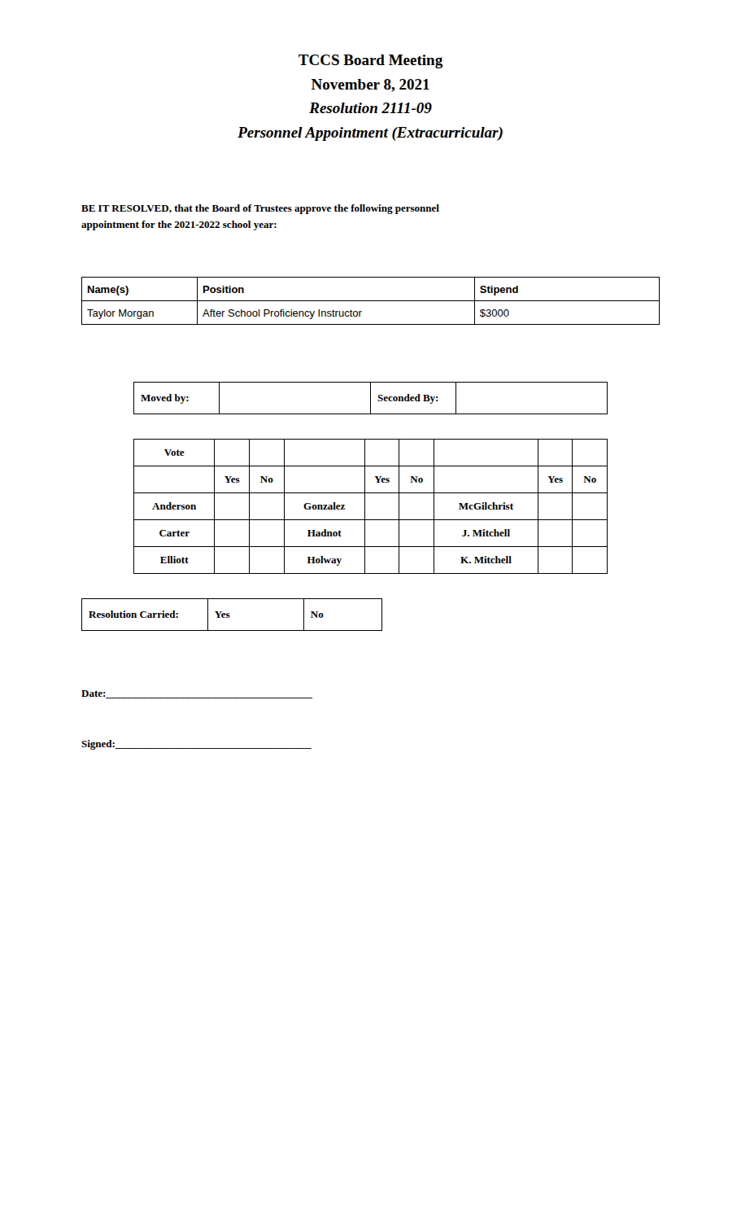TCCS Board Meeting
November 8, 2021
Resolution 2111-09
Personnel Appointment (Extracurricular)
BE IT RESOLVED, that the Board of Trustees approve the following personnel
appointment for the 2021-2022 school year:
| Name(s) | Position | Stipend |
| --- | --- | --- |
| Taylor Morgan | After School Proficiency Instructor | $3000 |
| Moved by: | | Seconded By: | |
| Vote | | | | | | | | |
| | Yes | No | | Yes | No | | Yes | No |
| Anderson | | | Gonzalez | | | McGilchrist | | |
| Carter | | | Hadnot | | | J. Mitchell | | |
| Elliott | | | Holway | | | K. Mitchell | | |
| Resolution Carried: | Yes | No |
Date:_______________________________________
Signed:_____________________________________